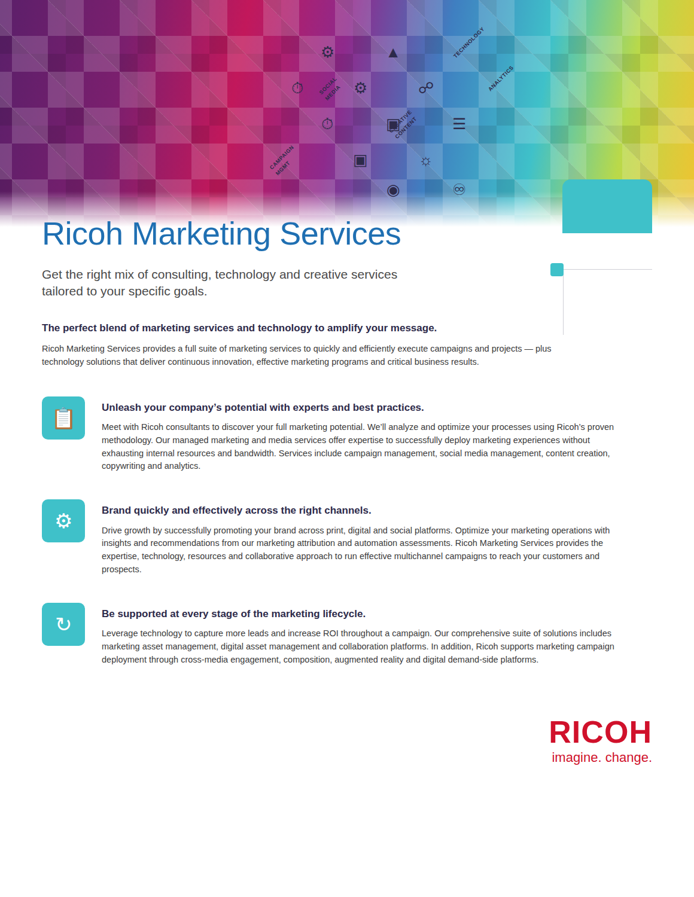⚙ ⏱ ⏱ ▣ ◉ ☼ ☰ ☍ ▲ ▣ ⚙ ♾ Campaign
Mgmt Social
Media Creative
Content Technology Analytics
Ricoh Marketing Services
Get the right mix of consulting, technology and creative services tailored to your specific goals.
The perfect blend of marketing services and technology to amplify your message.
Ricoh Marketing Services provides a full suite of marketing services to quickly and efficiently execute campaigns and projects — plus technology solutions that deliver continuous innovation, effective marketing programs and critical business results.
📋
Unleash your company’s potential with experts and best practices.
Meet with Ricoh consultants to discover your full marketing potential. We’ll analyze and optimize your processes using Ricoh’s proven methodology. Our managed marketing and media services offer expertise to successfully deploy marketing experiences without exhausting internal resources and bandwidth. Services include campaign management, social media management, content creation, copywriting and analytics.
⚙
Brand quickly and effectively across the right channels.
Drive growth by successfully promoting your brand across print, digital and social platforms. Optimize your marketing operations with insights and recommendations from our marketing attribution and automation assessments. Ricoh Marketing Services provides the expertise, technology, resources and collaborative approach to run effective multichannel campaigns to reach your customers and prospects.
↻
Be supported at every stage of the marketing lifecycle.
Leverage technology to capture more leads and increase ROI throughout a campaign. Our comprehensive suite of solutions includes marketing asset management, digital asset management and collaboration platforms. In addition, Ricoh supports marketing campaign deployment through cross-media engagement, composition, augmented reality and digital demand-side platforms.
RICOH
imagine. change.